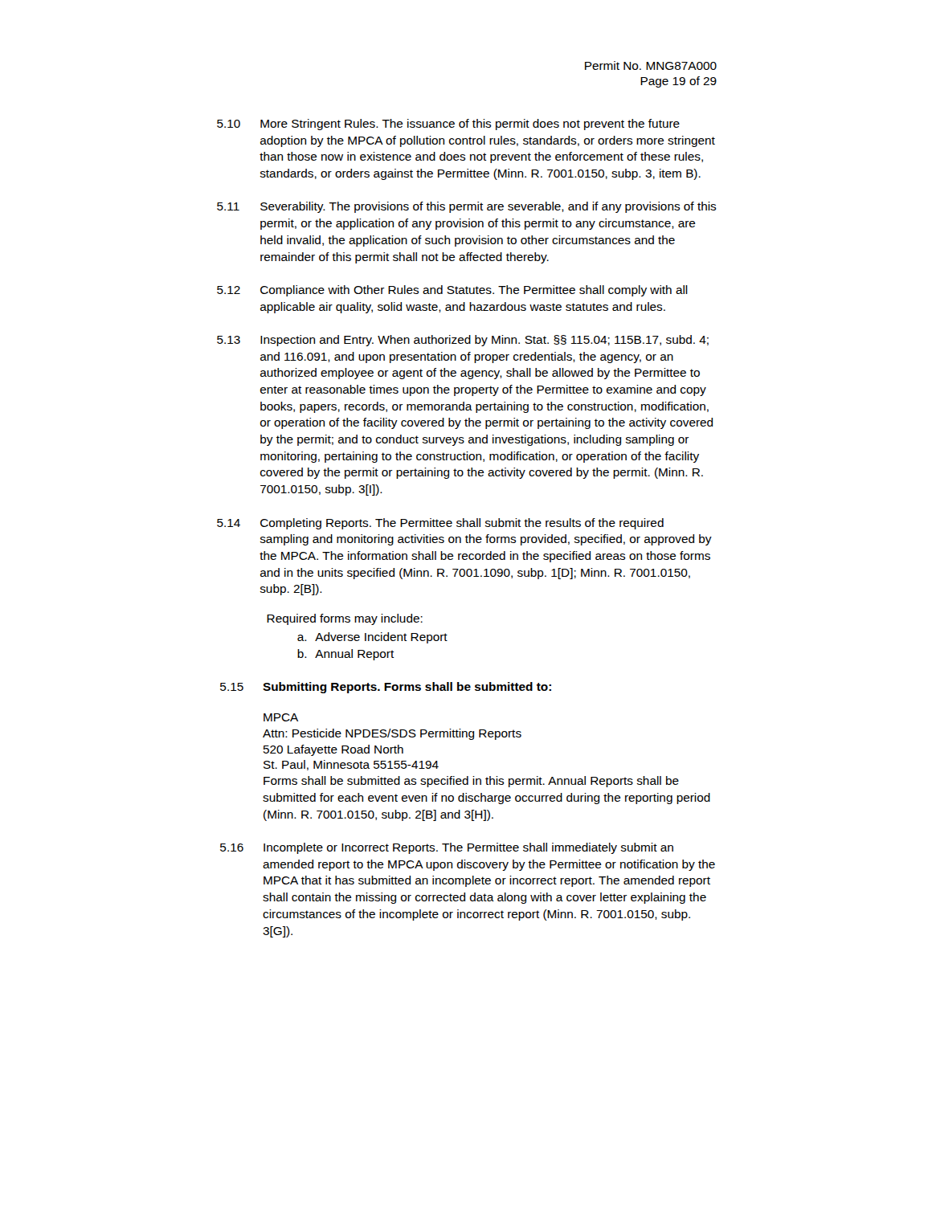Permit No. MNG87A000
Page 19 of 29
5.10
More Stringent Rules. The issuance of this permit does not prevent the future adoption by the MPCA of pollution control rules, standards, or orders more stringent than those now in existence and does not prevent the enforcement of these rules, standards, or orders against the Permittee (Minn. R. 7001.0150, subp. 3, item B).
5.11
Severability. The provisions of this permit are severable, and if any provisions of this permit, or the application of any provision of this permit to any circumstance, are held invalid, the application of such provision to other circumstances and the remainder of this permit shall not be affected thereby.
5.12
Compliance with Other Rules and Statutes. The Permittee shall comply with all applicable air quality, solid waste, and hazardous waste statutes and rules.
5.13
Inspection and Entry. When authorized by Minn. Stat. §§ 115.04; 115B.17, subd. 4; and 116.091, and upon presentation of proper credentials, the agency, or an authorized employee or agent of the agency, shall be allowed by the Permittee to enter at reasonable times upon the property of the Permittee to examine and copy books, papers, records, or memoranda pertaining to the construction, modification, or operation of the facility covered by the permit or pertaining to the activity covered by the permit; and to conduct surveys and investigations, including sampling or monitoring, pertaining to the construction, modification, or operation of the facility covered by the permit or pertaining to the activity covered by the permit. (Minn. R. 7001.0150, subp. 3[I]).
5.14
Completing Reports. The Permittee shall submit the results of the required sampling and monitoring activities on the forms provided, specified, or approved by the MPCA. The information shall be recorded in the specified areas on those forms and in the units specified (Minn. R. 7001.1090, subp. 1[D]; Minn. R. 7001.0150, subp. 2[B]).
Required forms may include:
Adverse Incident Report
Annual Report
5.15
Submitting Reports. Forms shall be submitted to:
MPCA
Attn: Pesticide NPDES/SDS Permitting Reports
520 Lafayette Road North
St. Paul, Minnesota 55155-4194
Forms shall be submitted as specified in this permit. Annual Reports shall be submitted for each event even if no discharge occurred during the reporting period (Minn. R. 7001.0150, subp. 2[B] and 3[H]).
5.16
Incomplete or Incorrect Reports. The Permittee shall immediately submit an amended report to the MPCA upon discovery by the Permittee or notification by the MPCA that it has submitted an incomplete or incorrect report. The amended report shall contain the missing or corrected data along with a cover letter explaining the circumstances of the incomplete or incorrect report (Minn. R. 7001.0150, subp. 3[G]).